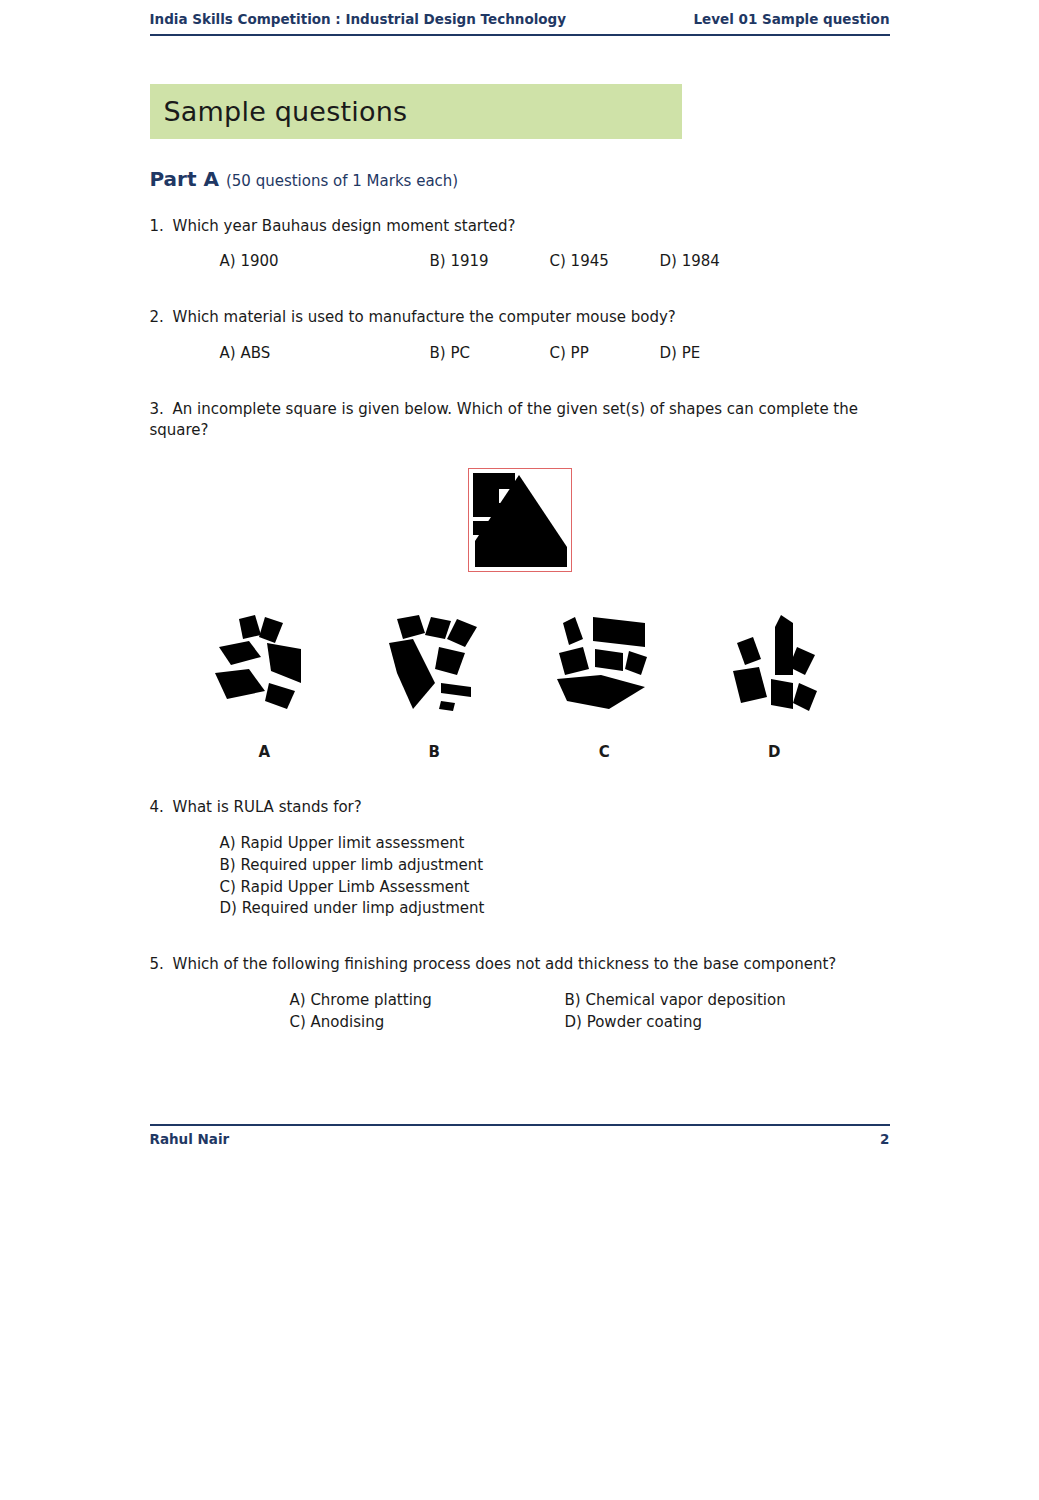India Skills Competition : Industrial Design Technology
Level 01 Sample question
Sample questions
Part A (50 questions of 1 Marks each)
1. Which year Bauhaus design moment started?
A) 1900 B) 1919 C) 1945 D) 1984
2. Which material is used to manufacture the computer mouse body?
A) ABS B) PC C) PP D) PE
3. An incomplete square is given below. Which of the given set(s) of shapes can complete the square?
A
B
C
D
4. What is RULA stands for?
A) Rapid Upper limit assessment
B) Required upper limb adjustment
C) Rapid Upper Limb Assessment
D) Required under limp adjustment
5. Which of the following finishing process does not add thickness to the base component?
A) Chrome platting B) Chemical vapor deposition
C) Anodising D) Powder coating
Rahul Nair
2